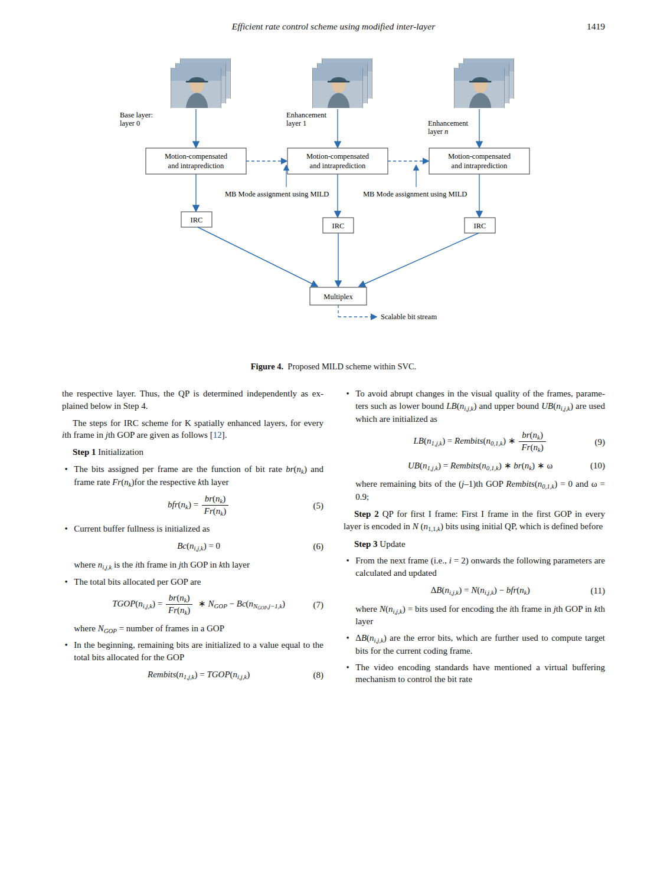Efficient rate control scheme using modified inter-layer 1419
Base layer: layer 0 Enhancement layer 1 Enhancement layer n Motion-compensated and intraprediction Motion-compensated and intraprediction Motion-compensated and intraprediction MB Mode assignment using MILD MB Mode assignment using MILD IRC IRC IRC Multiplex Scalable bit stream
Figure 4. Proposed MILD scheme within SVC.
the respective layer. Thus, the QP is determined independently as explained below in Step 4.
The steps for IRC scheme for K spatially enhanced layers, for every ith frame in jth GOP are given as follows [12].
Step 1 Initialization
The bits assigned per frame are the function of bit rate br(nk) and frame rate Fr(nk)for the respective kth layer bfr(nk) = br(nk) Fr(nk) (5)
Current buffer fullness is initialized as Bc(ni,j,k) = 0 (6) where ni,j,k is the ith frame in jth GOP in kth layer
The total bits allocated per GOP are TGOP(ni,j,k) = br(nk) Fr(nk) ∗ NGOP − Bc(nNGOP,j−1,k) (7) where NGOP = number of frames in a GOP
In the beginning, remaining bits are initialized to a value equal to the total bits allocated for the GOP Rembits(n1,j,k) = TGOP(ni,j,k) (8)
To avoid abrupt changes in the visual quality of the frames, parameters such as lower bound LB(ni,j,k) and upper bound UB(ni,j,k) are used which are initialized as LB(n1,j,k) = Rembits(n0,1,k) ∗ br(nk) Fr(nk) (9) UB(n1,j,k) = Rembits(n0,1,k) ∗ br(nk) ∗ ω (10) where remaining bits of the (j–1)th GOP Rembits(n0,1,k) = 0 and ω = 0.9;
Step 2 QP for first I frame: First I frame in the first GOP in every layer is encoded in N (n1,1,k) bits using initial QP, which is defined before
Step 3 Update
From the next frame (i.e., i = 2) onwards the following parameters are calculated and updated ΔB(ni,j,k) = N(ni,j,k) − bfr(nk) (11) where N(ni,j,k) = bits used for encoding the ith frame in jth GOP in kth layer
ΔB(ni,j,k) are the error bits, which are further used to compute target bits for the current coding frame.
The video encoding standards have mentioned a virtual buffering mechanism to control the bit rate